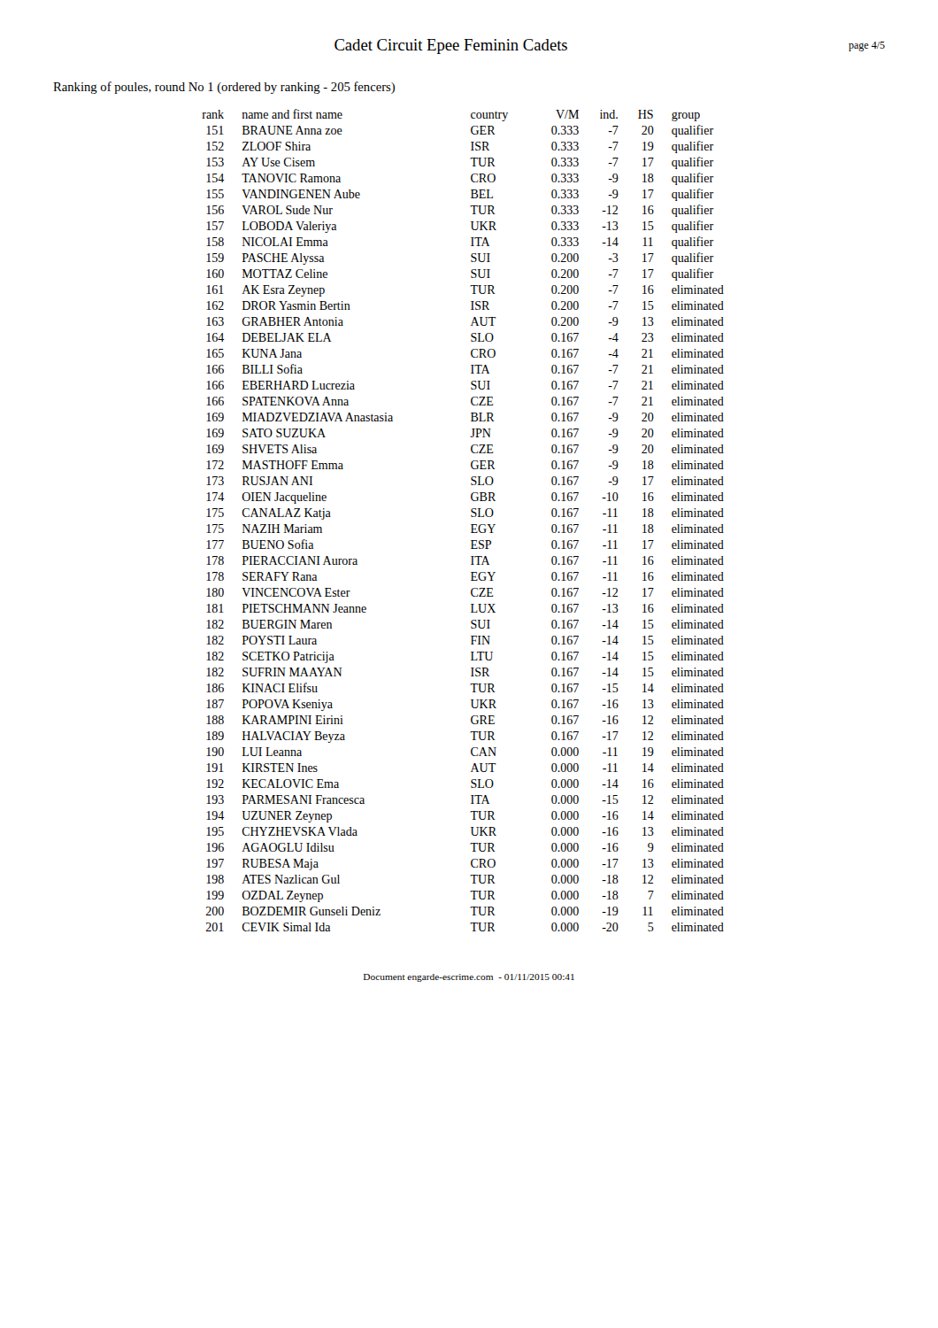page 4/5
Cadet Circuit Epee Feminin Cadets
Ranking of poules, round No 1 (ordered by ranking - 205 fencers)
| rank | name and first name | country | V/M | ind. | HS | group |
| --- | --- | --- | --- | --- | --- | --- |
| 151 | BRAUNE Anna zoe | GER | 0.333 | -7 | 20 | qualifier |
| 152 | ZLOOF Shira | ISR | 0.333 | -7 | 19 | qualifier |
| 153 | AY Use Cisem | TUR | 0.333 | -7 | 17 | qualifier |
| 154 | TANOVIC Ramona | CRO | 0.333 | -9 | 18 | qualifier |
| 155 | VANDINGENEN Aube | BEL | 0.333 | -9 | 17 | qualifier |
| 156 | VAROL Sude Nur | TUR | 0.333 | -12 | 16 | qualifier |
| 157 | LOBODA Valeriya | UKR | 0.333 | -13 | 15 | qualifier |
| 158 | NICOLAI Emma | ITA | 0.333 | -14 | 11 | qualifier |
| 159 | PASCHE Alyssa | SUI | 0.200 | -3 | 17 | qualifier |
| 160 | MOTTAZ Celine | SUI | 0.200 | -7 | 17 | qualifier |
| 161 | AK Esra Zeynep | TUR | 0.200 | -7 | 16 | eliminated |
| 162 | DROR Yasmin Bertin | ISR | 0.200 | -7 | 15 | eliminated |
| 163 | GRABHER Antonia | AUT | 0.200 | -9 | 13 | eliminated |
| 164 | DEBELJAK ELA | SLO | 0.167 | -4 | 23 | eliminated |
| 165 | KUNA Jana | CRO | 0.167 | -4 | 21 | eliminated |
| 166 | BILLI Sofia | ITA | 0.167 | -7 | 21 | eliminated |
| 166 | EBERHARD Lucrezia | SUI | 0.167 | -7 | 21 | eliminated |
| 166 | SPATENKOVA Anna | CZE | 0.167 | -7 | 21 | eliminated |
| 169 | MIADZVEDZIAVA Anastasia | BLR | 0.167 | -9 | 20 | eliminated |
| 169 | SATO SUZUKA | JPN | 0.167 | -9 | 20 | eliminated |
| 169 | SHVETS Alisa | CZE | 0.167 | -9 | 20 | eliminated |
| 172 | MASTHOFF Emma | GER | 0.167 | -9 | 18 | eliminated |
| 173 | RUSJAN ANI | SLO | 0.167 | -9 | 17 | eliminated |
| 174 | OIEN Jacqueline | GBR | 0.167 | -10 | 16 | eliminated |
| 175 | CANALAZ Katja | SLO | 0.167 | -11 | 18 | eliminated |
| 175 | NAZIH Mariam | EGY | 0.167 | -11 | 18 | eliminated |
| 177 | BUENO Sofia | ESP | 0.167 | -11 | 17 | eliminated |
| 178 | PIERACCIANI Aurora | ITA | 0.167 | -11 | 16 | eliminated |
| 178 | SERAFY Rana | EGY | 0.167 | -11 | 16 | eliminated |
| 180 | VINCENCOVA Ester | CZE | 0.167 | -12 | 17 | eliminated |
| 181 | PIETSCHMANN Jeanne | LUX | 0.167 | -13 | 16 | eliminated |
| 182 | BUERGIN Maren | SUI | 0.167 | -14 | 15 | eliminated |
| 182 | POYSTI Laura | FIN | 0.167 | -14 | 15 | eliminated |
| 182 | SCETKO Patricija | LTU | 0.167 | -14 | 15 | eliminated |
| 182 | SUFRIN MAAYAN | ISR | 0.167 | -14 | 15 | eliminated |
| 186 | KINACI Elifsu | TUR | 0.167 | -15 | 14 | eliminated |
| 187 | POPOVA Kseniya | UKR | 0.167 | -16 | 13 | eliminated |
| 188 | KARAMPINI Eirini | GRE | 0.167 | -16 | 12 | eliminated |
| 189 | HALVACIAY Beyza | TUR | 0.167 | -17 | 12 | eliminated |
| 190 | LUI Leanna | CAN | 0.000 | -11 | 19 | eliminated |
| 191 | KIRSTEN Ines | AUT | 0.000 | -11 | 14 | eliminated |
| 192 | KECALOVIC Ema | SLO | 0.000 | -14 | 16 | eliminated |
| 193 | PARMESANI Francesca | ITA | 0.000 | -15 | 12 | eliminated |
| 194 | UZUNER Zeynep | TUR | 0.000 | -16 | 14 | eliminated |
| 195 | CHYZHEVSKA Vlada | UKR | 0.000 | -16 | 13 | eliminated |
| 196 | AGAOGLU Idilsu | TUR | 0.000 | -16 | 9 | eliminated |
| 197 | RUBESA Maja | CRO | 0.000 | -17 | 13 | eliminated |
| 198 | ATES Nazlican Gul | TUR | 0.000 | -18 | 12 | eliminated |
| 199 | OZDAL Zeynep | TUR | 0.000 | -18 | 7 | eliminated |
| 200 | BOZDEMIR Gunseli Deniz | TUR | 0.000 | -19 | 11 | eliminated |
| 201 | CEVIK Simal Ida | TUR | 0.000 | -20 | 5 | eliminated |
Document engarde-escrime.com - 01/11/2015 00:41